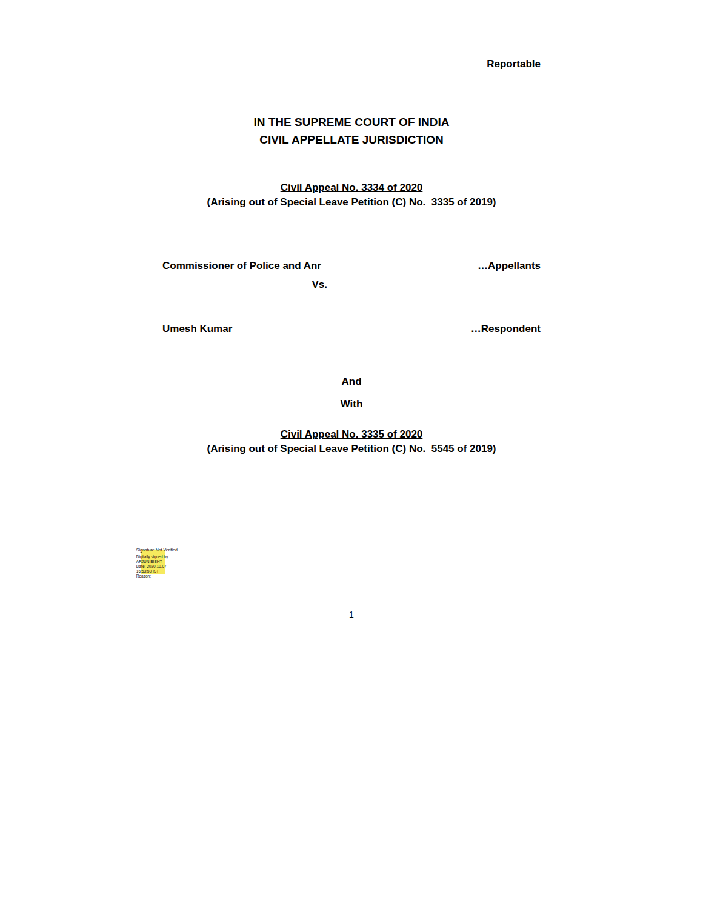Reportable
IN THE SUPREME COURT OF INDIA
CIVIL APPELLATE JURISDICTION
Civil Appeal No. 3334 of 2020
(Arising out of Special Leave Petition (C) No. 3335 of 2019)
Commissioner of Police and Anr …Appellants
Vs.
Umesh Kumar …Respondent
And
With
Civil Appeal No. 3335 of 2020
(Arising out of Special Leave Petition (C) No. 5545 of 2019)
Signature Not Verified
Digitally signed by
ARJUN BISHT
Date: 2020.10.07
16:53:50 IST
Reason:
1